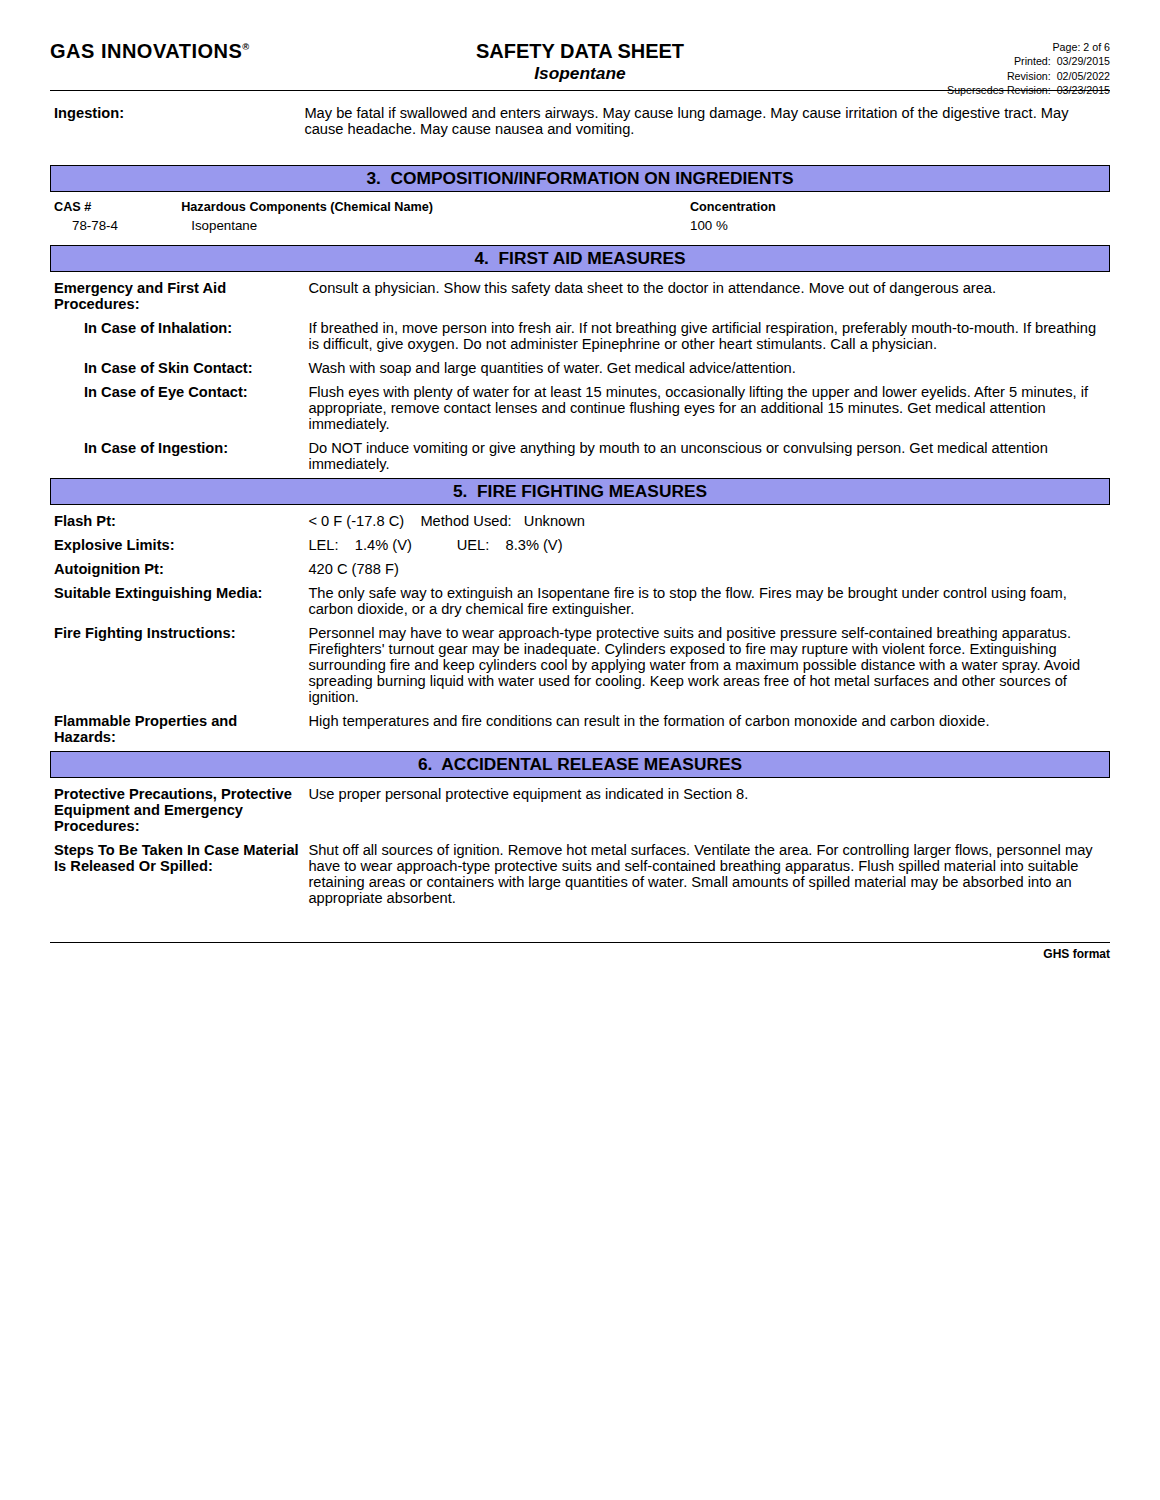GAS INNOVATIONS®
SAFETY DATA SHEET
Isopentane
Page: 2 of 6
Printed: 03/29/2015
Revision: 02/05/2022
Supersedes Revision: 03/23/2015
Ingestion:
May be fatal if swallowed and enters airways. May cause lung damage. May cause irritation of the digestive tract. May cause headache. May cause nausea and vomiting.
3. COMPOSITION/INFORMATION ON INGREDIENTS
| CAS # | Hazardous Components (Chemical Name) | Concentration |
| --- | --- | --- |
| 78-78-4 | Isopentane | 100 % |
4. FIRST AID MEASURES
| Emergency and First Aid Procedures: | Consult a physician. Show this safety data sheet to the doctor in attendance. Move out of dangerous area. |
| In Case of Inhalation: | If breathed in, move person into fresh air. If not breathing give artificial respiration, preferably mouth-to-mouth. If breathing is difficult, give oxygen. Do not administer Epinephrine or other heart stimulants. Call a physician. |
| In Case of Skin Contact: | Wash with soap and large quantities of water. Get medical advice/attention. |
| In Case of Eye Contact: | Flush eyes with plenty of water for at least 15 minutes, occasionally lifting the upper and lower eyelids. After 5 minutes, if appropriate, remove contact lenses and continue flushing eyes for an additional 15 minutes. Get medical attention immediately. |
| In Case of Ingestion: | Do NOT induce vomiting or give anything by mouth to an unconscious or convulsing person. Get medical attention immediately. |
5. FIRE FIGHTING MEASURES
| Flash Pt: | < 0 F (-17.8 C) Method Used: Unknown |
| Explosive Limits: | LEL: 1.4% (V) UEL: 8.3% (V) |
| Autoignition Pt: | 420 C (788 F) |
| Suitable Extinguishing Media: | The only safe way to extinguish an Isopentane fire is to stop the flow. Fires may be brought under control using foam, carbon dioxide, or a dry chemical fire extinguisher. |
| Fire Fighting Instructions: | Personnel may have to wear approach-type protective suits and positive pressure self-contained breathing apparatus. Firefighters' turnout gear may be inadequate. Cylinders exposed to fire may rupture with violent force. Extinguishing surrounding fire and keep cylinders cool by applying water from a maximum possible distance with a water spray. Avoid spreading burning liquid with water used for cooling. Keep work areas free of hot metal surfaces and other sources of ignition. |
| Flammable Properties and Hazards: | High temperatures and fire conditions can result in the formation of carbon monoxide and carbon dioxide. |
6. ACCIDENTAL RELEASE MEASURES
| Protective Precautions, Protective Equipment and Emergency Procedures: | Use proper personal protective equipment as indicated in Section 8. |
| Steps To Be Taken In Case Material Is Released Or Spilled: | Shut off all sources of ignition. Remove hot metal surfaces. Ventilate the area. For controlling larger flows, personnel may have to wear approach-type protective suits and self-contained breathing apparatus. Flush spilled material into suitable retaining areas or containers with large quantities of water. Small amounts of spilled material may be absorbed into an appropriate absorbent. |
GHS format